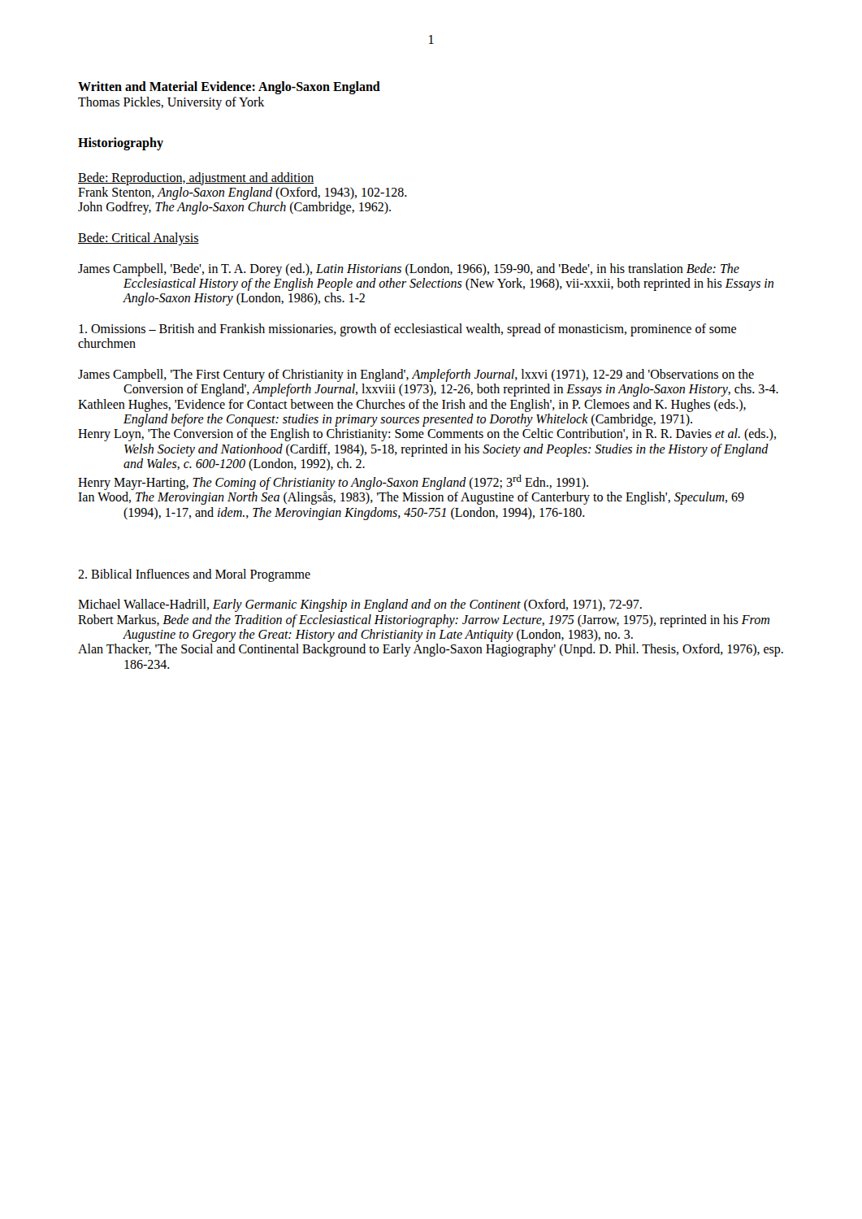1
Written and Material Evidence: Anglo-Saxon England
Thomas Pickles, University of York
Historiography
Bede: Reproduction, adjustment and addition
Frank Stenton, Anglo-Saxon England (Oxford, 1943), 102-128.
John Godfrey, The Anglo-Saxon Church (Cambridge, 1962).
Bede: Critical Analysis
James Campbell, 'Bede', in T. A. Dorey (ed.), Latin Historians (London, 1966), 159-90, and 'Bede', in his translation Bede: The Ecclesiastical History of the English People and other Selections (New York, 1968), vii-xxxii, both reprinted in his Essays in Anglo-Saxon History (London, 1986), chs. 1-2
1. Omissions – British and Frankish missionaries, growth of ecclesiastical wealth, spread of monasticism, prominence of some churchmen
James Campbell, 'The First Century of Christianity in England', Ampleforth Journal, lxxvi (1971), 12-29 and 'Observations on the Conversion of England', Ampleforth Journal, lxxviii (1973), 12-26, both reprinted in Essays in Anglo-Saxon History, chs. 3-4.
Kathleen Hughes, 'Evidence for Contact between the Churches of the Irish and the English', in P. Clemoes and K. Hughes (eds.), England before the Conquest: studies in primary sources presented to Dorothy Whitelock (Cambridge, 1971).
Henry Loyn, 'The Conversion of the English to Christianity: Some Comments on the Celtic Contribution', in R. R. Davies et al. (eds.), Welsh Society and Nationhood (Cardiff, 1984), 5-18, reprinted in his Society and Peoples: Studies in the History of England and Wales, c. 600-1200 (London, 1992), ch. 2.
Henry Mayr-Harting, The Coming of Christianity to Anglo-Saxon England (1972; 3rd Edn., 1991).
Ian Wood, The Merovingian North Sea (Alingsås, 1983), 'The Mission of Augustine of Canterbury to the English', Speculum, 69 (1994), 1-17, and idem., The Merovingian Kingdoms, 450-751 (London, 1994), 176-180.
2. Biblical Influences and Moral Programme
Michael Wallace-Hadrill, Early Germanic Kingship in England and on the Continent (Oxford, 1971), 72-97.
Robert Markus, Bede and the Tradition of Ecclesiastical Historiography: Jarrow Lecture, 1975 (Jarrow, 1975), reprinted in his From Augustine to Gregory the Great: History and Christianity in Late Antiquity (London, 1983), no. 3.
Alan Thacker, 'The Social and Continental Background to Early Anglo-Saxon Hagiography' (Unpd. D. Phil. Thesis, Oxford, 1976), esp. 186-234.